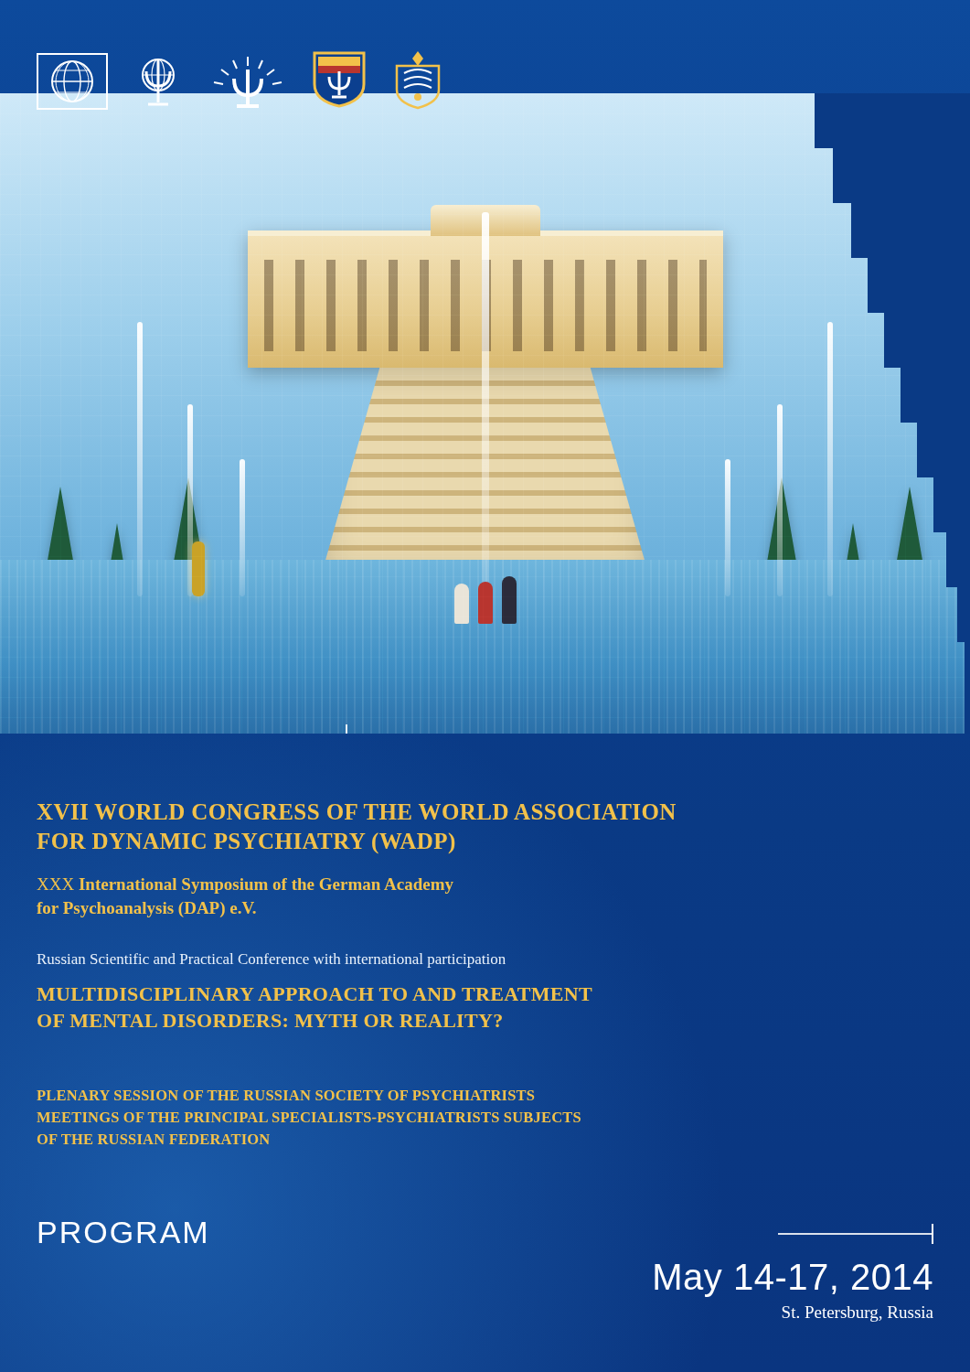XVII World Congress of the World Association
for Dynamic Psychiatry (WADP)
XXX International Symposium of the German Academy
for Psychoanalysis (DAP) e.V.
Russian Scientific and Practical Conference with international participation
Multidisciplinary approach to and treatment
of mental disorders: myth or reality?
Plenary session of the Russian Society of Psychiatrists
Meetings of the principal specialists-psychiatrists subjects
of the Russian Federation
PROGRAM
May 14-17, 2014
St. Petersburg, Russia